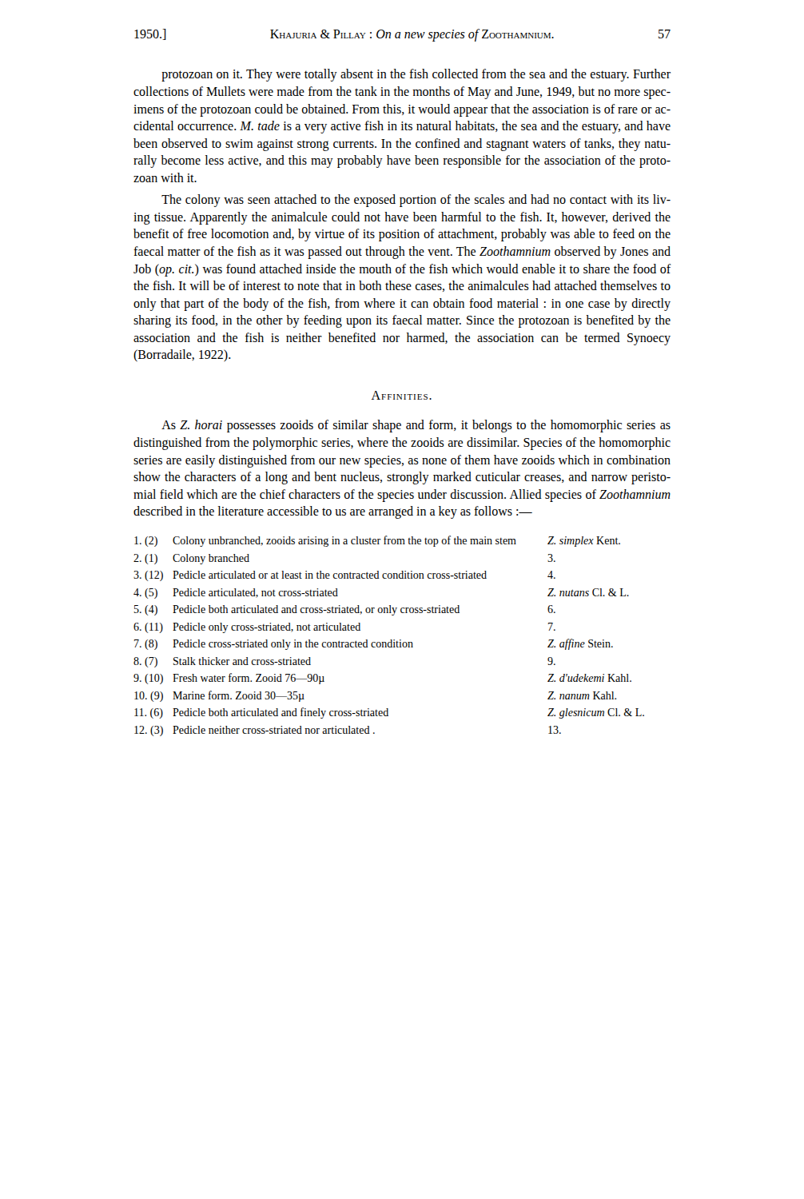1950.] Khajuria & Pillay : On a new species of Zoothamnium. 57
protozoan on it. They were totally absent in the fish collected from the sea and the estuary. Further collections of Mullets were made from the tank in the months of May and June, 1949, but no more specimens of the protozoan could be obtained. From this, it would appear that the association is of rare or accidental occurrence. M. tade is a very active fish in its natural habitats, the sea and the estuary, and have been observed to swim against strong currents. In the confined and stagnant waters of tanks, they naturally become less active, and this may probably have been responsible for the association of the protozoan with it.
The colony was seen attached to the exposed portion of the scales and had no contact with its living tissue. Apparently the animalcule could not have been harmful to the fish. It, however, derived the benefit of free locomotion and, by virtue of its position of attachment, probably was able to feed on the faecal matter of the fish as it was passed out through the vent. The Zoothamnium observed by Jones and Job (op. cit.) was found attached inside the mouth of the fish which would enable it to share the food of the fish. It will be of interest to note that in both these cases, the animalcules had attached themselves to only that part of the body of the fish, from where it can obtain food material : in one case by directly sharing its food, in the other by feeding upon its faecal matter. Since the protozoan is benefited by the association and the fish is neither benefited nor harmed, the association can be termed Synoecy (Borradaile, 1922).
Affinities.
As Z. horai possesses zooids of similar shape and form, it belongs to the homomorphic series as distinguished from the polymorphic series, where the zooids are dissimilar. Species of the homomorphic series are easily distinguished from our new species, as none of them have zooids which in combination show the characters of a long and bent nucleus, strongly marked cuticular creases, and narrow peristomial field which are the chief characters of the species under discussion. Allied species of Zoothamnium described in the literature accessible to us are arranged in a key as follows :—
| 1. (2) | Colony unbranched, zooids arising in a cluster from the top of the main stem | Z. simplex Kent. |
| 2. (1) | Colony branched | 3. |
| 3. (12) | Pedicle articulated or at least in the contracted condition cross-striated | 4. |
| 4. (5) | Pedicle articulated, not cross-striated | Z. nutans Cl. & L. |
| 5. (4) | Pedicle both articulated and cross-striated, or only cross-striated | 6. |
| 6. (11) | Pedicle only cross-striated, not articulated | 7. |
| 7. (8) | Pedicle cross-striated only in the contracted condition | Z. affine Stein. |
| 8. (7) | Stalk thicker and cross-striated | 9. |
| 9. (10) | Fresh water form. Zooid 76—90µ | Z. d'udekemi Kahl. |
| 10. (9) | Marine form. Zooid 30—35µ | Z. nanum Kahl. |
| 11. (6) | Pedicle both articulated and finely cross-striated | Z. glesnicum Cl. & L. |
| 12. (3) | Pedicle neither cross-striated nor articulated . | 13. |